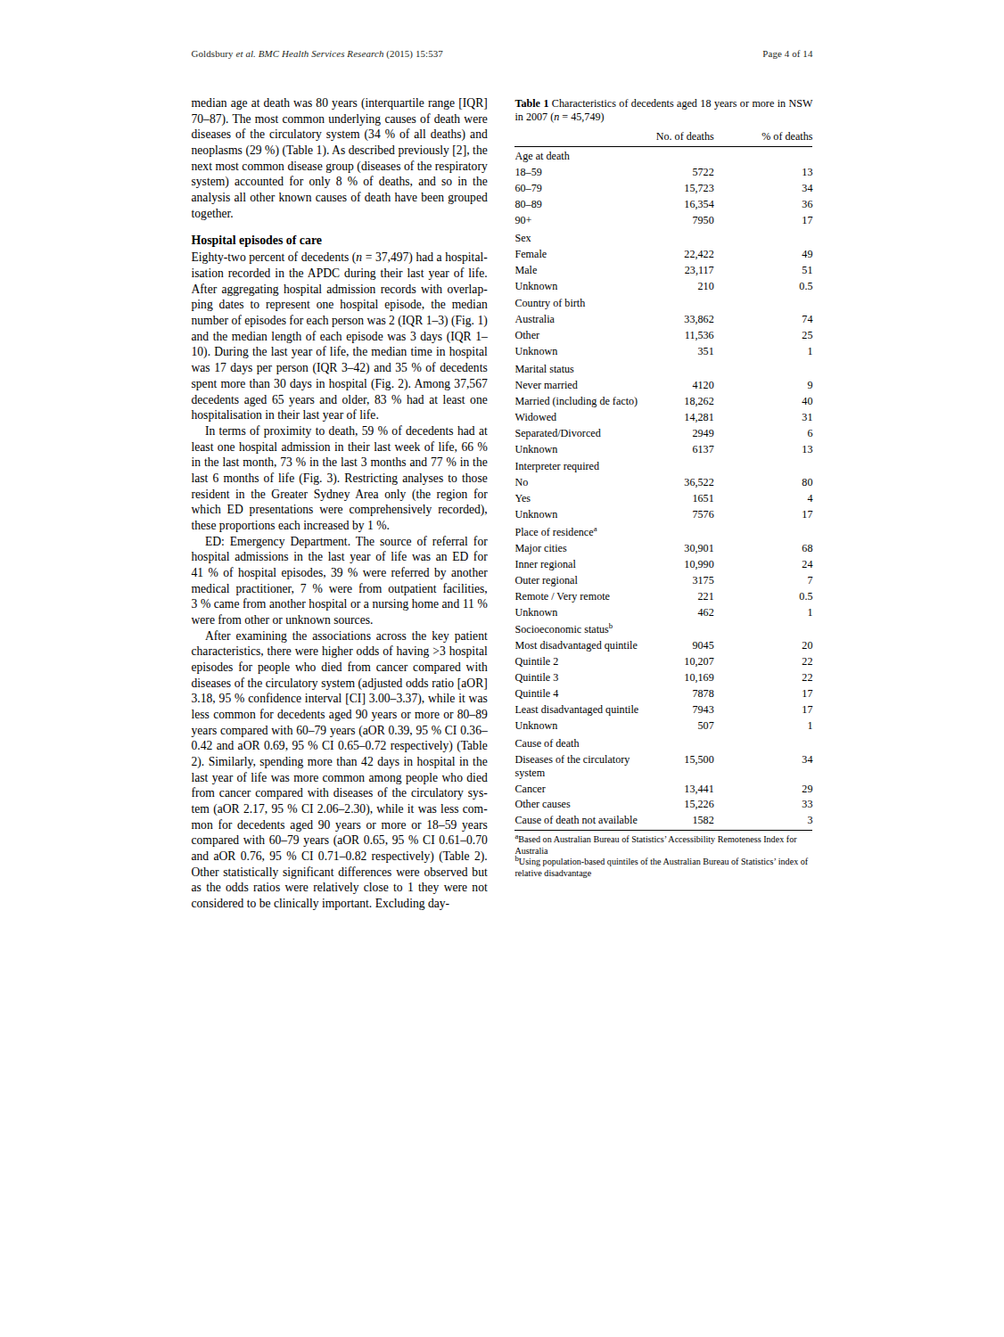Goldsbury et al. BMC Health Services Research (2015) 15:537
Page 4 of 14
median age at death was 80 years (interquartile range [IQR] 70–87). The most common underlying causes of death were diseases of the circulatory system (34 % of all deaths) and neoplasms (29 %) (Table 1). As described previously [2], the next most common disease group (diseases of the respiratory system) accounted for only 8 % of deaths, and so in the analysis all other known causes of death have been grouped together.
Hospital episodes of care
Eighty-two percent of decedents (n = 37,497) had a hospitalisation recorded in the APDC during their last year of life. After aggregating hospital admission records with overlapping dates to represent one hospital episode, the median number of episodes for each person was 2 (IQR 1–3) (Fig. 1) and the median length of each episode was 3 days (IQR 1–10). During the last year of life, the median time in hospital was 17 days per person (IQR 3–42) and 35 % of decedents spent more than 30 days in hospital (Fig. 2). Among 37,567 decedents aged 65 years and older, 83 % had at least one hospitalisation in their last year of life.
In terms of proximity to death, 59 % of decedents had at least one hospital admission in their last week of life, 66 % in the last month, 73 % in the last 3 months and 77 % in the last 6 months of life (Fig. 3). Restricting analyses to those resident in the Greater Sydney Area only (the region for which ED presentations were comprehensively recorded), these proportions each increased by 1 %.
ED: Emergency Department. The source of referral for hospital admissions in the last year of life was an ED for 41 % of hospital episodes, 39 % were referred by another medical practitioner, 7 % were from outpatient facilities, 3 % came from another hospital or a nursing home and 11 % were from other or unknown sources.
After examining the associations across the key patient characteristics, there were higher odds of having >3 hospital episodes for people who died from cancer compared with diseases of the circulatory system (adjusted odds ratio [aOR] 3.18, 95 % confidence interval [CI] 3.00–3.37), while it was less common for decedents aged 90 years or more or 80–89 years compared with 60–79 years (aOR 0.39, 95 % CI 0.36–0.42 and aOR 0.69, 95 % CI 0.65–0.72 respectively) (Table 2). Similarly, spending more than 42 days in hospital in the last year of life was more common among people who died from cancer compared with diseases of the circulatory system (aOR 2.17, 95 % CI 2.06–2.30), while it was less common for decedents aged 90 years or more or 18–59 years compared with 60–79 years (aOR 0.65, 95 % CI 0.61–0.70 and aOR 0.76, 95 % CI 0.71–0.82 respectively) (Table 2). Other statistically significant differences were observed but as the odds ratios were relatively close to 1 they were not considered to be clinically important. Excluding day-
Table 1 Characteristics of decedents aged 18 years or more in NSW in 2007 (n = 45,749)
| | No. of deaths | % of deaths |
| --- | --- | --- |
| Age at death | | |
| 18–59 | 5722 | 13 |
| 60–79 | 15,723 | 34 |
| 80–89 | 16,354 | 36 |
| 90+ | 7950 | 17 |
| Sex | | |
| Female | 22,422 | 49 |
| Male | 23,117 | 51 |
| Unknown | 210 | 0.5 |
| Country of birth | | |
| Australia | 33,862 | 74 |
| Other | 11,536 | 25 |
| Unknown | 351 | 1 |
| Marital status | | |
| Never married | 4120 | 9 |
| Married (including de facto) | 18,262 | 40 |
| Widowed | 14,281 | 31 |
| Separated/Divorced | 2949 | 6 |
| Unknown | 6137 | 13 |
| Interpreter required | | |
| No | 36,522 | 80 |
| Yes | 1651 | 4 |
| Unknown | 7576 | 17 |
| Place of residence a | | |
| Major cities | 30,901 | 68 |
| Inner regional | 10,990 | 24 |
| Outer regional | 3175 | 7 |
| Remote / Very remote | 221 | 0.5 |
| Unknown | 462 | 1 |
| Socioeconomic status b | | |
| Most disadvantaged quintile | 9045 | 20 |
| Quintile 2 | 10,207 | 22 |
| Quintile 3 | 10,169 | 22 |
| Quintile 4 | 7878 | 17 |
| Least disadvantaged quintile | 7943 | 17 |
| Unknown | 507 | 1 |
| Cause of death | | |
| Diseases of the circulatory system | 15,500 | 34 |
| Cancer | 13,441 | 29 |
| Other causes | 15,226 | 33 |
| Cause of death not available | 1582 | 3 |
aBased on Australian Bureau of Statistics’ Accessibility Remoteness Index for Australia
bUsing population-based quintiles of the Australian Bureau of Statistics’ index of relative disadvantage